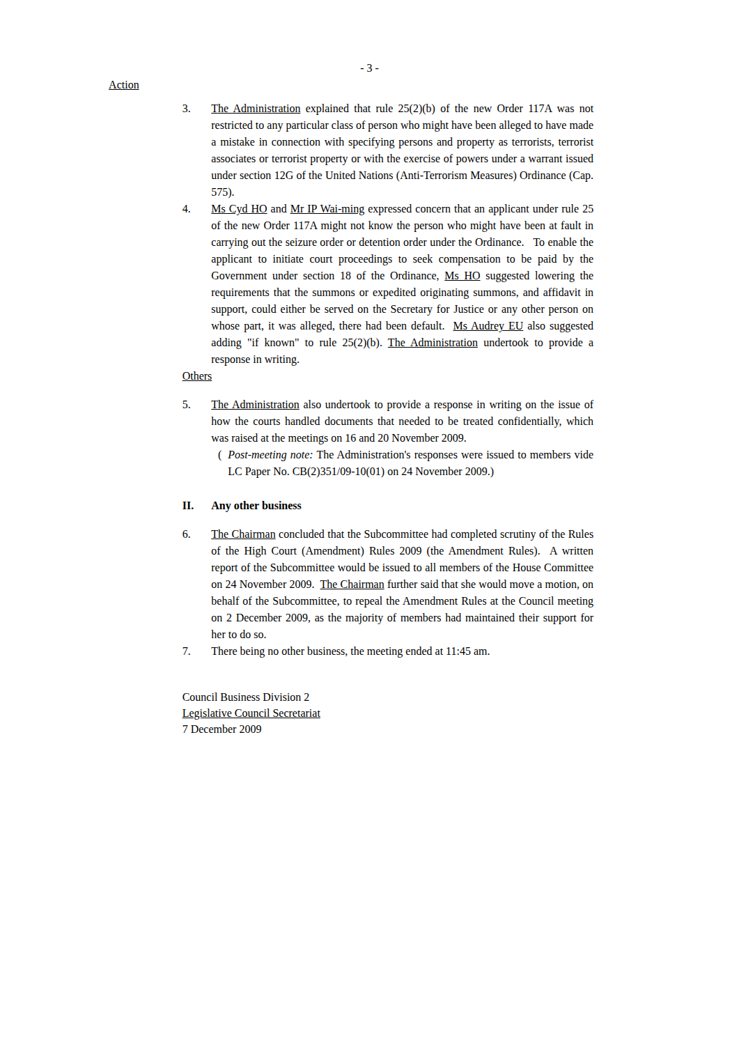- 3 -
Action
3.
The Administration explained that rule 25(2)(b) of the new Order 117A was not restricted to any particular class of person who might have been alleged to have made a mistake in connection with specifying persons and property as terrorists, terrorist associates or terrorist property or with the exercise of powers under a warrant issued under section 12G of the United Nations (Anti-Terrorism Measures) Ordinance (Cap. 575).
4.
Ms Cyd HO and Mr IP Wai-ming expressed concern that an applicant under rule 25 of the new Order 117A might not know the person who might have been at fault in carrying out the seizure order or detention order under the Ordinance. To enable the applicant to initiate court proceedings to seek compensation to be paid by the Government under section 18 of the Ordinance, Ms HO suggested lowering the requirements that the summons or expedited originating summons, and affidavit in support, could either be served on the Secretary for Justice or any other person on whose part, it was alleged, there had been default. Ms Audrey EU also suggested adding "if known" to rule 25(2)(b). The Administration undertook to provide a response in writing.
Others
5.
The Administration also undertook to provide a response in writing on the issue of how the courts handled documents that needed to be treated confidentially, which was raised at the meetings on 16 and 20 November 2009.
(
Post-meeting note: The Administration's responses were issued to members vide LC Paper No. CB(2)351/09-10(01) on 24 November 2009.)
II.
Any other business
6.
The Chairman concluded that the Subcommittee had completed scrutiny of the Rules of the High Court (Amendment) Rules 2009 (the Amendment Rules). A written report of the Subcommittee would be issued to all members of the House Committee on 24 November 2009. The Chairman further said that she would move a motion, on behalf of the Subcommittee, to repeal the Amendment Rules at the Council meeting on 2 December 2009, as the majority of members had maintained their support for her to do so.
7.
There being no other business, the meeting ended at 11:45 am.
Council Business Division 2
Legislative Council Secretariat
7 December 2009